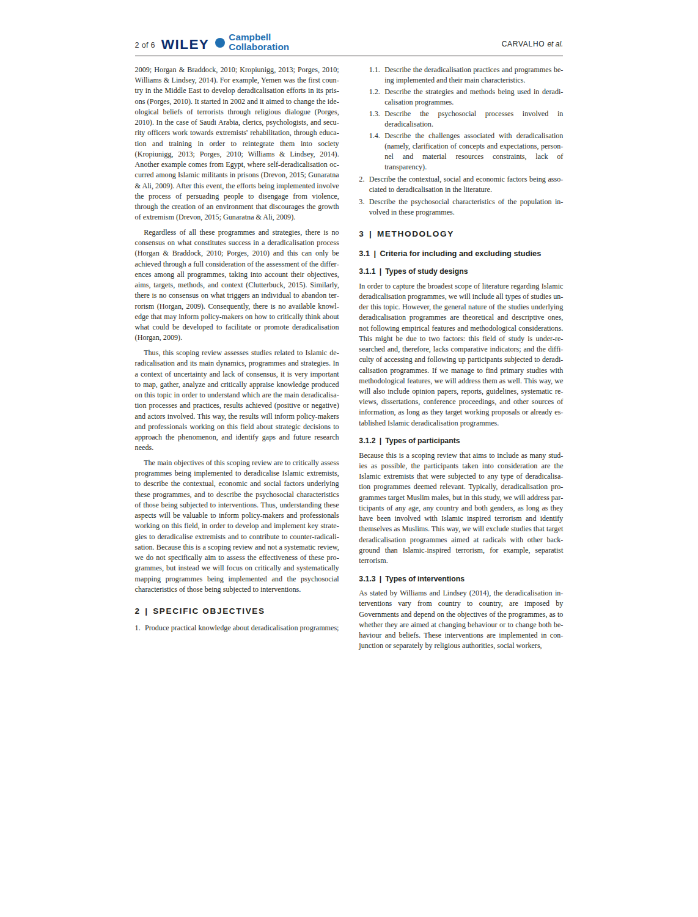2 of 6
WILEY
Campbell Collaboration
CARVALHO et al.
2009; Horgan & Braddock, 2010; Kropiunigg, 2013; Porges, 2010; Williams & Lindsey, 2014). For example, Yemen was the first country in the Middle East to develop deradicalisation efforts in its prisons (Porges, 2010). It started in 2002 and it aimed to change the ideological beliefs of terrorists through religious dialogue (Porges, 2010). In the case of Saudi Arabia, clerics, psychologists, and security officers work towards extremists' rehabilitation, through education and training in order to reintegrate them into society (Kropiunigg, 2013; Porges, 2010; Williams & Lindsey, 2014). Another example comes from Egypt, where self-deradicalisation occurred among Islamic militants in prisons (Drevon, 2015; Gunaratna & Ali, 2009). After this event, the efforts being implemented involve the process of persuading people to disengage from violence, through the creation of an environment that discourages the growth of extremism (Drevon, 2015; Gunaratna & Ali, 2009).
Regardless of all these programmes and strategies, there is no consensus on what constitutes success in a deradicalisation process (Horgan & Braddock, 2010; Porges, 2010) and this can only be achieved through a full consideration of the assessment of the differences among all programmes, taking into account their objectives, aims, targets, methods, and context (Clutterbuck, 2015). Similarly, there is no consensus on what triggers an individual to abandon terrorism (Horgan, 2009). Consequently, there is no available knowledge that may inform policy-makers on how to critically think about what could be developed to facilitate or promote deradicalisation (Horgan, 2009).
Thus, this scoping review assesses studies related to Islamic deradicalisation and its main dynamics, programmes and strategies. In a context of uncertainty and lack of consensus, it is very important to map, gather, analyze and critically appraise knowledge produced on this topic in order to understand which are the main deradicalisation processes and practices, results achieved (positive or negative) and actors involved. This way, the results will inform policy-makers and professionals working on this field about strategic decisions to approach the phenomenon, and identify gaps and future research needs.
The main objectives of this scoping review are to critically assess programmes being implemented to deradicalise Islamic extremists, to describe the contextual, economic and social factors underlying these programmes, and to describe the psychosocial characteristics of those being subjected to interventions. Thus, understanding these aspects will be valuable to inform policy-makers and professionals working on this field, in order to develop and implement key strategies to deradicalise extremists and to contribute to counter-radicalisation. Because this is a scoping review and not a systematic review, we do not specifically aim to assess the effectiveness of these programmes, but instead we will focus on critically and systematically mapping programmes being implemented and the psychosocial characteristics of those being subjected to interventions.
2|SPECIFIC OBJECTIVES
1. Produce practical knowledge about deradicalisation programmes;
1.1. Describe the deradicalisation practices and programmes being implemented and their main characteristics.
1.2. Describe the strategies and methods being used in deradicalisation programmes.
1.3. Describe the psychosocial processes involved in deradicalisation.
1.4. Describe the challenges associated with deradicalisation (namely, clarification of concepts and expectations, personnel and material resources constraints, lack of transparency).
2. Describe the contextual, social and economic factors being associated to deradicalisation in the literature.
3. Describe the psychosocial characteristics of the population involved in these programmes.
3|METHODOLOGY
3.1|Criteria for including and excluding studies
3.1.1|Types of study designs
In order to capture the broadest scope of literature regarding Islamic deradicalisation programmes, we will include all types of studies under this topic. However, the general nature of the studies underlying deradicalisation programmes are theoretical and descriptive ones, not following empirical features and methodological considerations. This might be due to two factors: this field of study is under-researched and, therefore, lacks comparative indicators; and the difficulty of accessing and following up participants subjected to deradicalisation programmes. If we manage to find primary studies with methodological features, we will address them as well. This way, we will also include opinion papers, reports, guidelines, systematic reviews, dissertations, conference proceedings, and other sources of information, as long as they target working proposals or already established Islamic deradicalisation programmes.
3.1.2|Types of participants
Because this is a scoping review that aims to include as many studies as possible, the participants taken into consideration are the Islamic extremists that were subjected to any type of deradicalisation programmes deemed relevant. Typically, deradicalisation programmes target Muslim males, but in this study, we will address participants of any age, any country and both genders, as long as they have been involved with Islamic inspired terrorism and identify themselves as Muslims. This way, we will exclude studies that target deradicalisation programmes aimed at radicals with other background than Islamic-inspired terrorism, for example, separatist terrorism.
3.1.3|Types of interventions
As stated by Williams and Lindsey (2014), the deradicalisation interventions vary from country to country, are imposed by Governments and depend on the objectives of the programmes, as to whether they are aimed at changing behaviour or to change both behaviour and beliefs. These interventions are implemented in conjunction or separately by religious authorities, social workers,